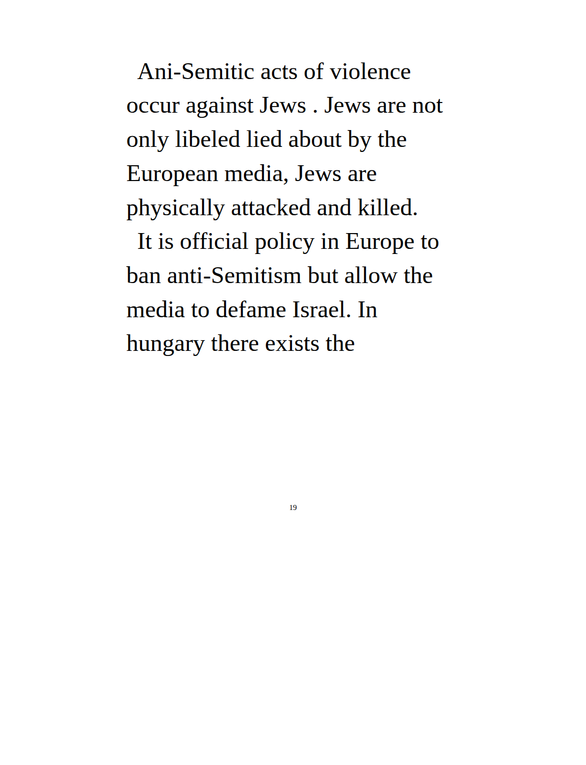Ani-Semitic acts of violence occur against Jews . Jews are not only libeled lied about by the European media, Jews are physically attacked and killed.
It is official policy in Europe to ban anti-Semitism but allow the media to defame Israel. In hungary there exists the
19